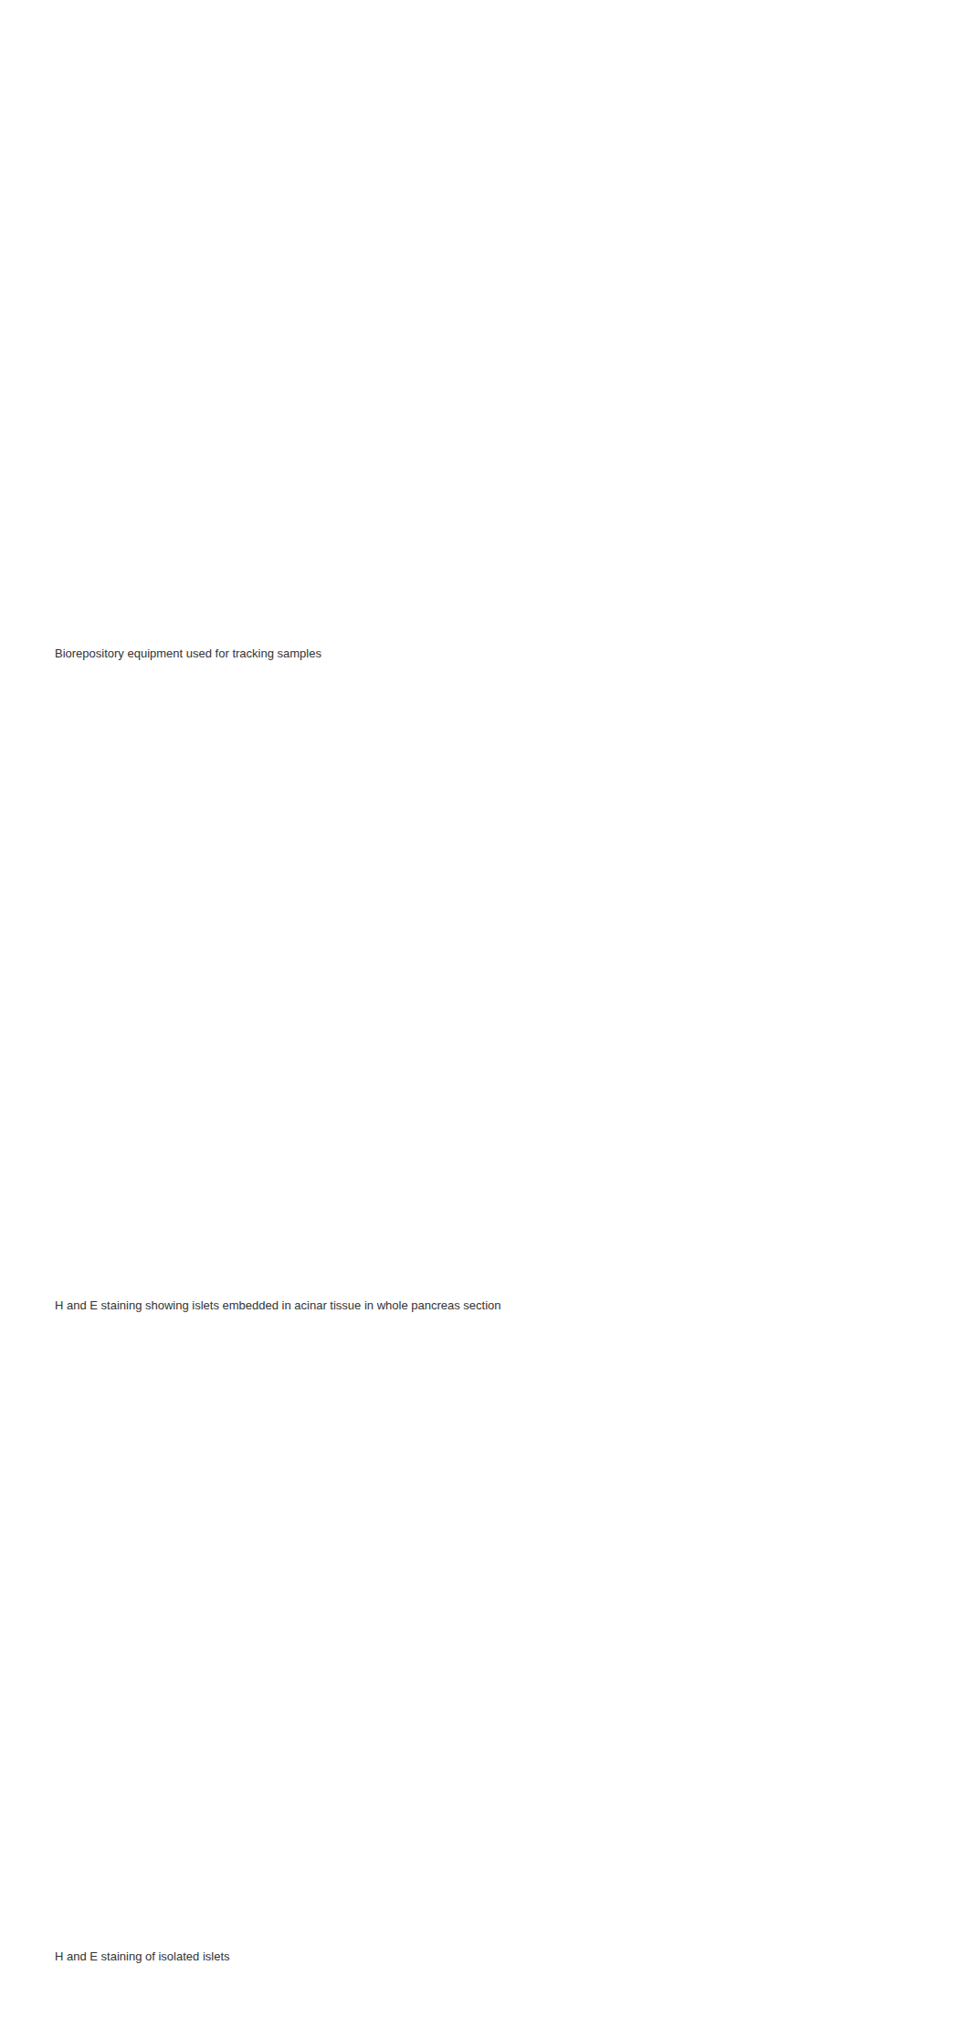Biorepository equipment used for tracking samples
H and E staining showing islets embedded in acinar tissue in whole pancreas section
H and E staining of isolated islets